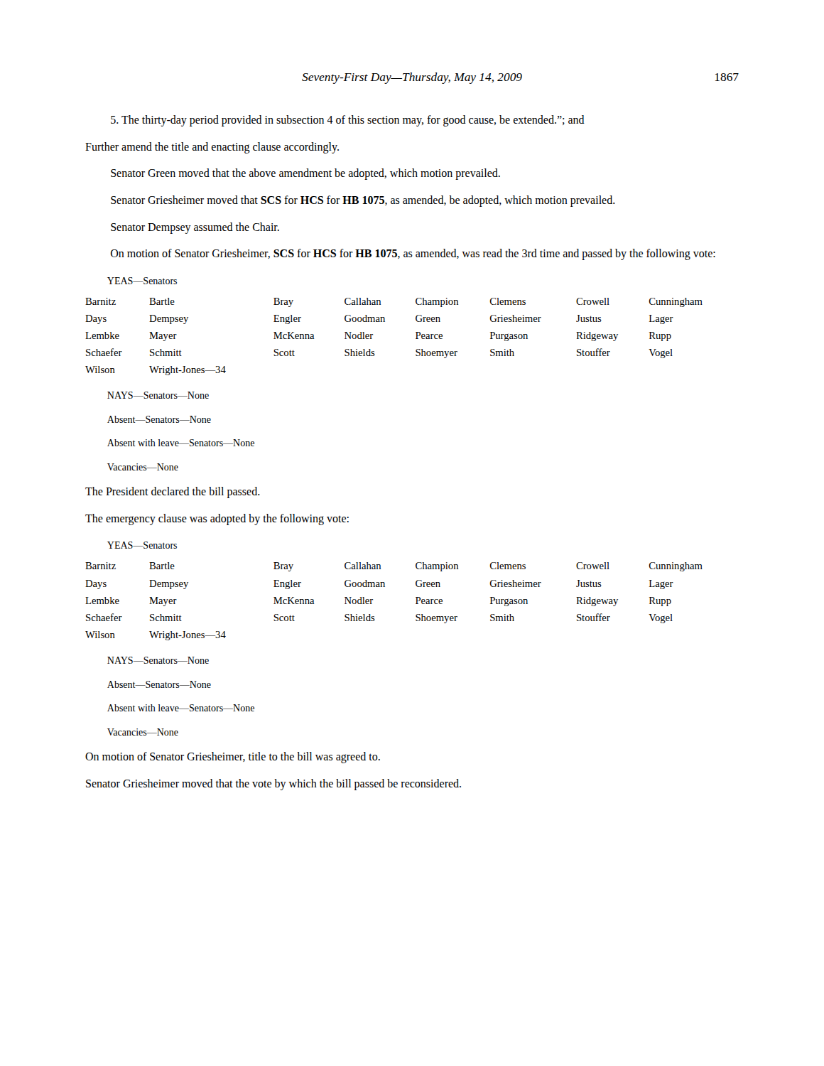Seventy-First Day—Thursday, May 14, 2009 1867
5. The thirty-day period provided in subsection 4 of this section may, for good cause, be extended.”; and
Further amend the title and enacting clause accordingly.
Senator Green moved that the above amendment be adopted, which motion prevailed.
Senator Griesheimer moved that SCS for HCS for HB 1075, as amended, be adopted, which motion prevailed.
Senator Dempsey assumed the Chair.
On motion of Senator Griesheimer, SCS for HCS for HB 1075, as amended, was read the 3rd time and passed by the following vote:
YEAS—Senators
| Barnitz | Bartle | Bray | Callahan | Champion | Clemens | Crowell | Cunningham |
| Days | Dempsey | Engler | Goodman | Green | Griesheimer | Justus | Lager |
| Lembke | Mayer | McKenna | Nodler | Pearce | Purgason | Ridgeway | Rupp |
| Schaefer | Schmitt | Scott | Shields | Shoemyer | Smith | Stouffer | Vogel |
| Wilson | Wright-Jones—34 | | | | | | |
NAYS—Senators—None
Absent—Senators—None
Absent with leave—Senators—None
Vacancies—None
The President declared the bill passed.
The emergency clause was adopted by the following vote:
YEAS—Senators
| Barnitz | Bartle | Bray | Callahan | Champion | Clemens | Crowell | Cunningham |
| Days | Dempsey | Engler | Goodman | Green | Griesheimer | Justus | Lager |
| Lembke | Mayer | McKenna | Nodler | Pearce | Purgason | Ridgeway | Rupp |
| Schaefer | Schmitt | Scott | Shields | Shoemyer | Smith | Stouffer | Vogel |
| Wilson | Wright-Jones—34 | | | | | | |
NAYS—Senators—None
Absent—Senators—None
Absent with leave—Senators—None
Vacancies—None
On motion of Senator Griesheimer, title to the bill was agreed to.
Senator Griesheimer moved that the vote by which the bill passed be reconsidered.